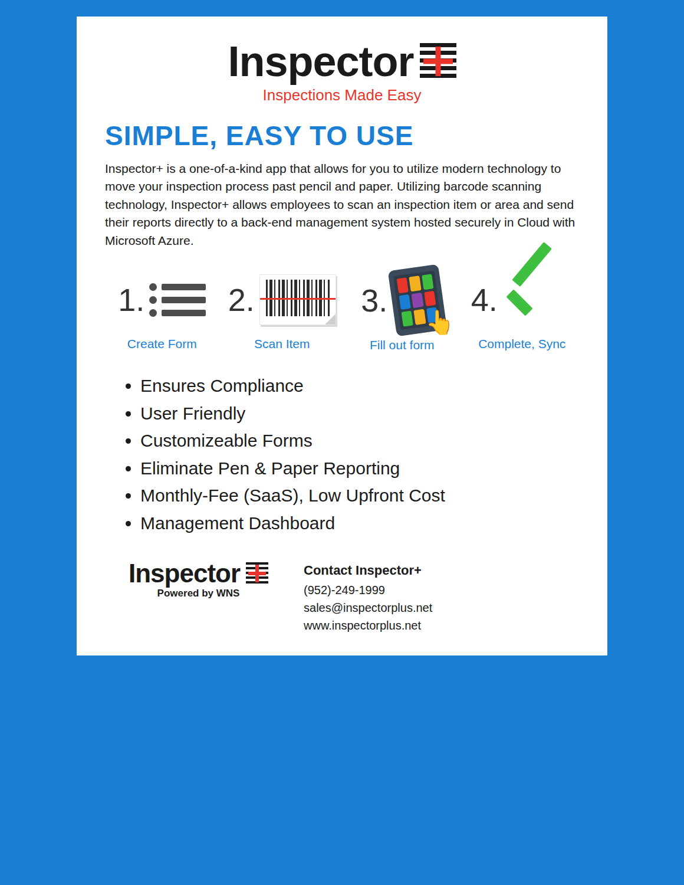Inspector
Inspections Made Easy
SIMPLE, EASY TO USE
Inspector+ is a one-of-a-kind app that allows for you to utilize modern technology to move your inspection process past pencil and paper. Utilizing barcode scanning technology, Inspector+ allows employees to scan an inspection item or area and send their reports directly to a back-end management system hosted securely in Cloud with Microsoft Azure.
1.
Create Form
2.
Scan Item
3. 👆
Fill out form
4.
Complete, Sync
Ensures Compliance
User Friendly
Customizeable Forms
Eliminate Pen & Paper Reporting
Monthly-Fee (SaaS), Low Upfront Cost
Management Dashboard
Inspector
Powered by WNS
Contact Inspector+ (952)-249-1999
sales@inspectorplus.net
www.inspectorplus.net